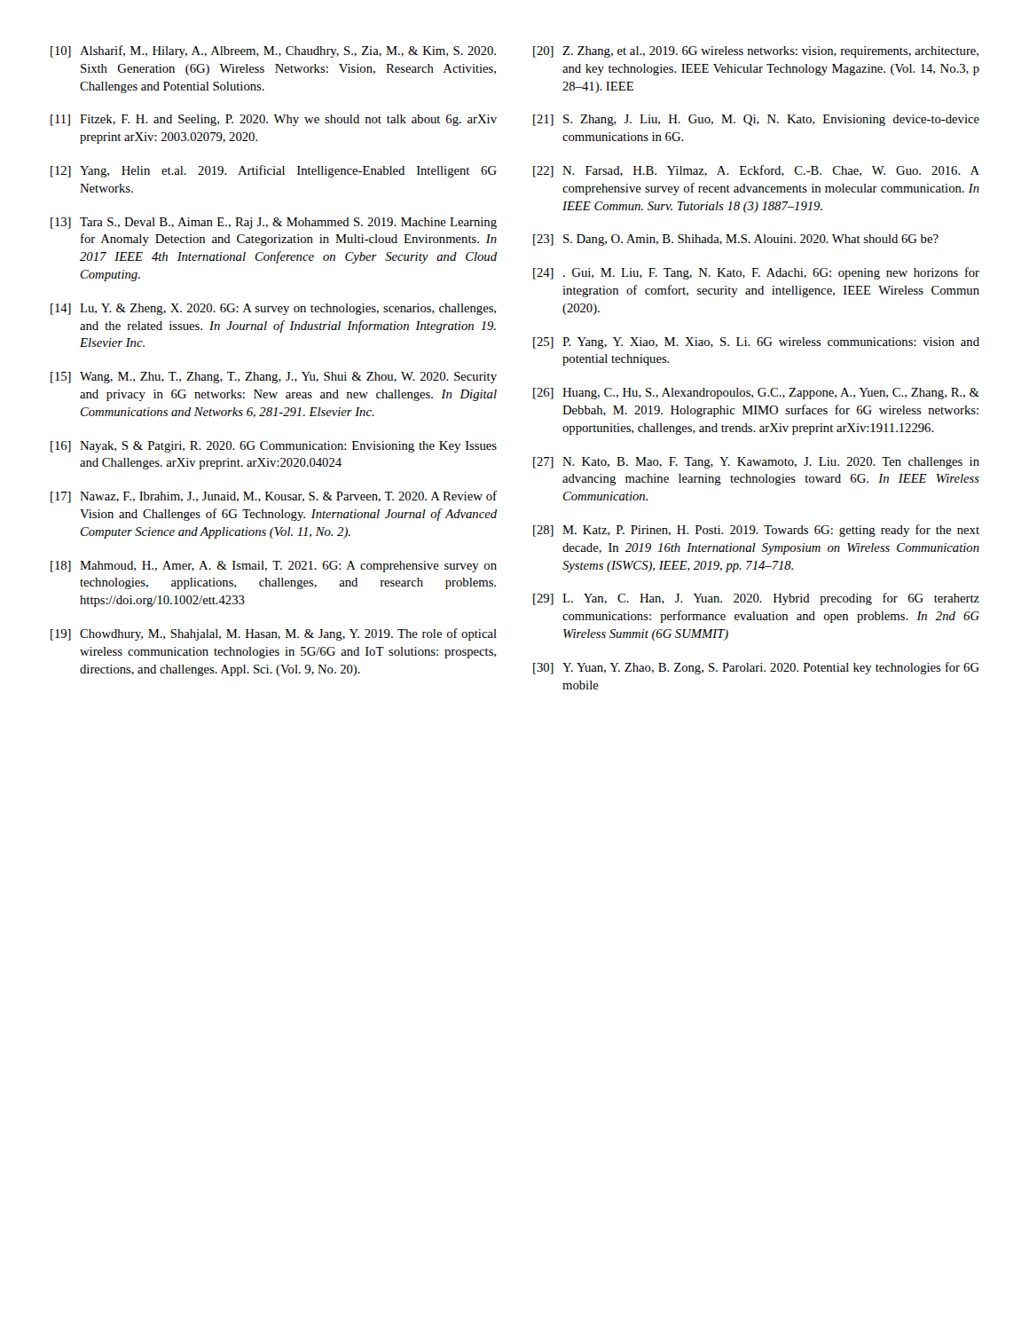[10] Alsharif, M., Hilary, A., Albreem, M., Chaudhry, S., Zia, M., & Kim, S. 2020. Sixth Generation (6G) Wireless Networks: Vision, Research Activities, Challenges and Potential Solutions.
[11] Fitzek, F. H. and Seeling, P. 2020. Why we should not talk about 6g. arXiv preprint arXiv: 2003.02079, 2020.
[12] Yang, Helin et.al. 2019. Artificial Intelligence-Enabled Intelligent 6G Networks.
[13] Tara S., Deval B., Aiman E., Raj J., & Mohammed S. 2019. Machine Learning for Anomaly Detection and Categorization in Multi-cloud Environments. In 2017 IEEE 4th International Conference on Cyber Security and Cloud Computing.
[14] Lu, Y. & Zheng, X. 2020. 6G: A survey on technologies, scenarios, challenges, and the related issues. In Journal of Industrial Information Integration 19. Elsevier Inc.
[15] Wang, M., Zhu, T., Zhang, T., Zhang, J., Yu, Shui & Zhou, W. 2020. Security and privacy in 6G networks: New areas and new challenges. In Digital Communications and Networks 6, 281-291. Elsevier Inc.
[16] Nayak, S & Patgiri, R. 2020. 6G Communication: Envisioning the Key Issues and Challenges. arXiv preprint. arXiv:2020.04024
[17] Nawaz, F., Ibrahim, J., Junaid, M., Kousar, S. & Parveen, T. 2020. A Review of Vision and Challenges of 6G Technology. International Journal of Advanced Computer Science and Applications (Vol. 11, No. 2).
[18] Mahmoud, H., Amer, A. & Ismail, T. 2021. 6G: A comprehensive survey on technologies, applications, challenges, and research problems. https://doi.org/10.1002/ett.4233
[19] Chowdhury, M., Shahjalal, M. Hasan, M. & Jang, Y. 2019. The role of optical wireless communication technologies in 5G/6G and IoT solutions: prospects, directions, and challenges. Appl. Sci. (Vol. 9, No. 20).
[20] Z. Zhang, et al., 2019. 6G wireless networks: vision, requirements, architecture, and key technologies. IEEE Vehicular Technology Magazine. (Vol. 14, No.3, p 28–41). IEEE
[21] S. Zhang, J. Liu, H. Guo, M. Qi, N. Kato, Envisioning device-to-device communications in 6G.
[22] N. Farsad, H.B. Yilmaz, A. Eckford, C.-B. Chae, W. Guo. 2016. A comprehensive survey of recent advancements in molecular communication. In IEEE Commun. Surv. Tutorials 18 (3) 1887–1919.
[23] S. Dang, O. Amin, B. Shihada, M.S. Alouini. 2020. What should 6G be?
[24]. Gui, M. Liu, F. Tang, N. Kato, F. Adachi, 6G: opening new horizons for integration of comfort, security and intelligence, IEEE Wireless Commun (2020).
[25] P. Yang, Y. Xiao, M. Xiao, S. Li. 6G wireless communications: vision and potential techniques.
[26] Huang, C., Hu, S., Alexandropoulos, G.C., Zappone, A., Yuen, C., Zhang, R., & Debbah, M. 2019. Holographic MIMO surfaces for 6G wireless networks: opportunities, challenges, and trends. arXiv preprint arXiv:1911.12296.
[27] N. Kato, B. Mao, F. Tang, Y. Kawamoto, J. Liu. 2020. Ten challenges in advancing machine learning technologies toward 6G. In IEEE Wireless Communication.
[28] M. Katz, P. Pirinen, H. Posti. 2019. Towards 6G: getting ready for the next decade, In 2019 16th International Symposium on Wireless Communication Systems (ISWCS), IEEE, 2019, pp. 714–718.
[29] L. Yan, C. Han, J. Yuan. 2020. Hybrid precoding for 6G terahertz communications: performance evaluation and open problems. In 2nd 6G Wireless Summit (6G SUMMIT)
[30] Y. Yuan, Y. Zhao, B. Zong, S. Parolari. 2020. Potential key technologies for 6G mobile